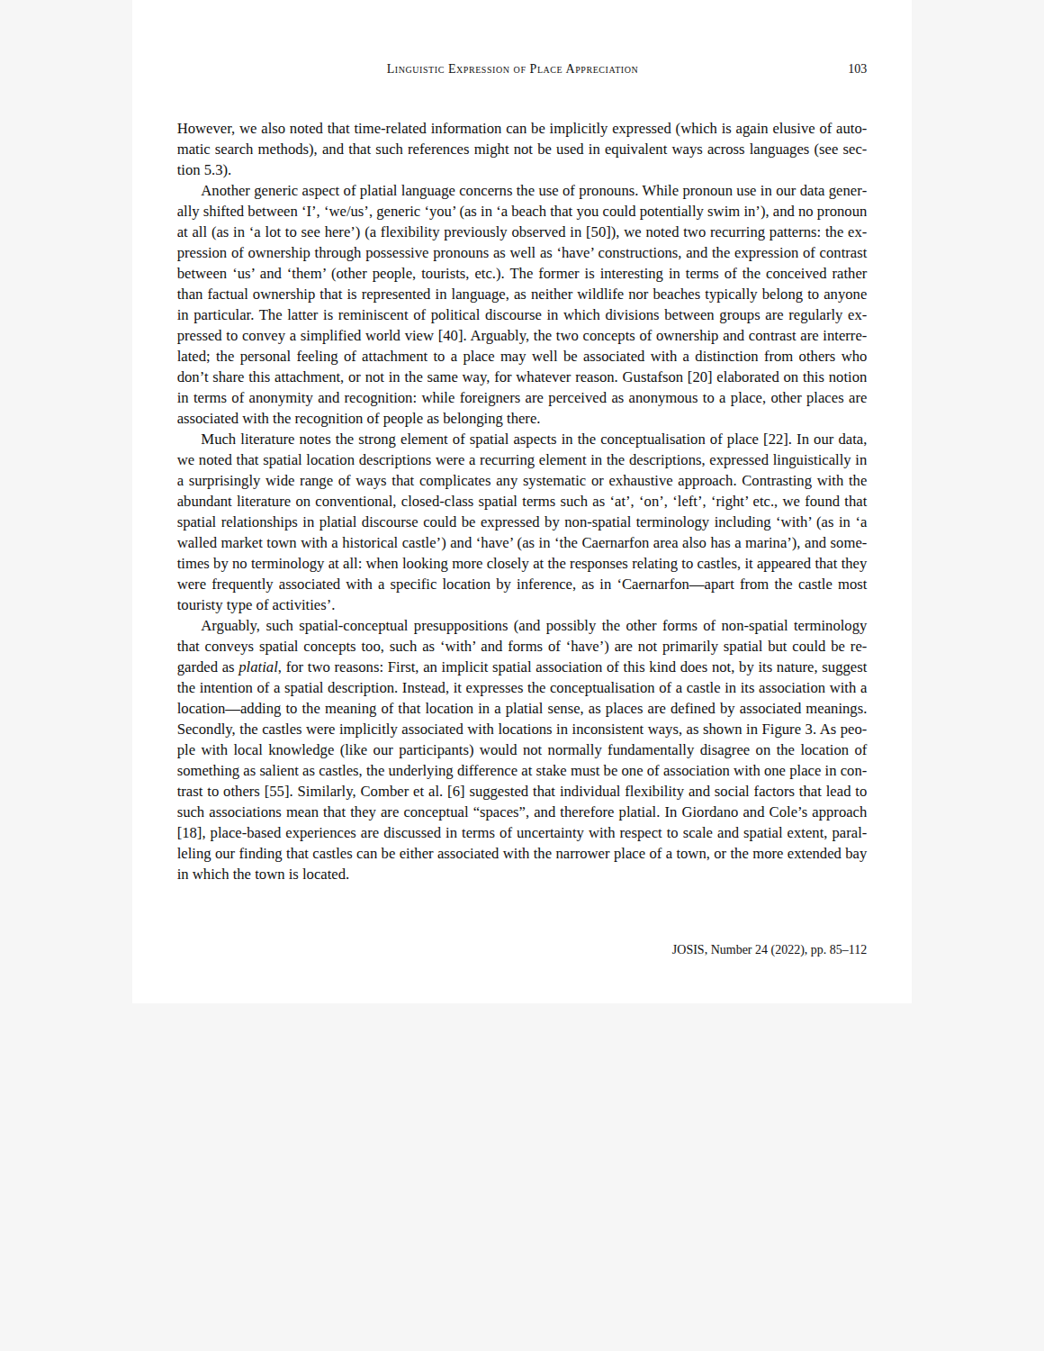Linguistic Expression of Place Appreciation 103
However, we also noted that time-related information can be implicitly expressed (which is again elusive of automatic search methods), and that such references might not be used in equivalent ways across languages (see section 5.3).
Another generic aspect of platial language concerns the use of pronouns. While pronoun use in our data generally shifted between ‘I’, ‘we/us’, generic ‘you’ (as in ‘a beach that you could potentially swim in’), and no pronoun at all (as in ‘a lot to see here’) (a flexibility previously observed in [50]), we noted two recurring patterns: the expression of ownership through possessive pronouns as well as ‘have’ constructions, and the expression of contrast between ‘us’ and ‘them’ (other people, tourists, etc.). The former is interesting in terms of the conceived rather than factual ownership that is represented in language, as neither wildlife nor beaches typically belong to anyone in particular. The latter is reminiscent of political discourse in which divisions between groups are regularly expressed to convey a simplified world view [40]. Arguably, the two concepts of ownership and contrast are interrelated; the personal feeling of attachment to a place may well be associated with a distinction from others who don’t share this attachment, or not in the same way, for whatever reason. Gustafson [20] elaborated on this notion in terms of anonymity and recognition: while foreigners are perceived as anonymous to a place, other places are associated with the recognition of people as belonging there.
Much literature notes the strong element of spatial aspects in the conceptualisation of place [22]. In our data, we noted that spatial location descriptions were a recurring element in the descriptions, expressed linguistically in a surprisingly wide range of ways that complicates any systematic or exhaustive approach. Contrasting with the abundant literature on conventional, closed-class spatial terms such as ‘at’, ‘on’, ‘left’, ‘right’ etc., we found that spatial relationships in platial discourse could be expressed by non-spatial terminology including ‘with’ (as in ‘a walled market town with a historical castle’) and ‘have’ (as in ‘the Caernarfon area also has a marina’), and sometimes by no terminology at all: when looking more closely at the responses relating to castles, it appeared that they were frequently associated with a specific location by inference, as in ‘Caernarfon—apart from the castle most touristy type of activities’.
Arguably, such spatial-conceptual presuppositions (and possibly the other forms of non-spatial terminology that conveys spatial concepts too, such as ‘with’ and forms of ‘have’) are not primarily spatial but could be regarded as platial, for two reasons: First, an implicit spatial association of this kind does not, by its nature, suggest the intention of a spatial description. Instead, it expresses the conceptualisation of a castle in its association with a location—adding to the meaning of that location in a platial sense, as places are defined by associated meanings. Secondly, the castles were implicitly associated with locations in inconsistent ways, as shown in Figure 3. As people with local knowledge (like our participants) would not normally fundamentally disagree on the location of something as salient as castles, the underlying difference at stake must be one of association with one place in contrast to others [55]. Similarly, Comber et al. [6] suggested that individual flexibility and social factors that lead to such associations mean that they are conceptual “spaces”, and therefore platial. In Giordano and Cole’s approach [18], place-based experiences are discussed in terms of uncertainty with respect to scale and spatial extent, paralleling our finding that castles can be either associated with the narrower place of a town, or the more extended bay in which the town is located.
JOSIS, Number 24 (2022), pp. 85–112